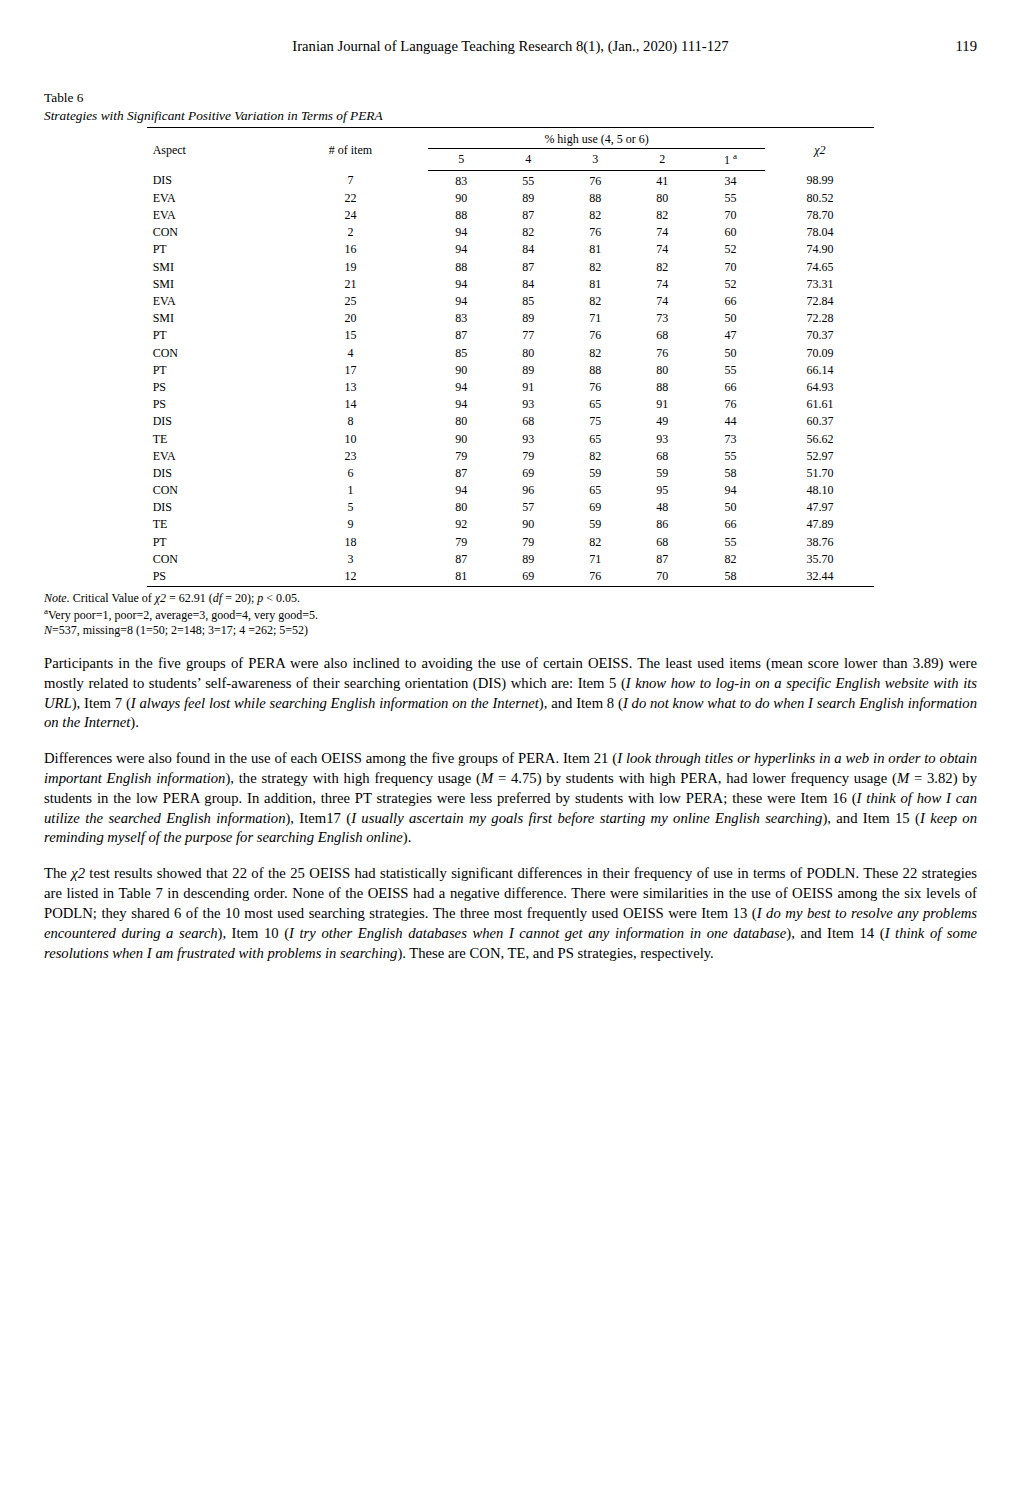Iranian Journal of Language Teaching Research 8(1), (Jan., 2020) 111-127 119
Table 6 Strategies with Significant Positive Variation in Terms of PERA
| Aspect | # of item | % high use (4, 5 or 6) | χ2 |
| --- | --- | --- | --- |
| 5 | 4 | 3 | 2 | 1 a |
| DIS | 7 | 83 | 55 | 76 | 41 | 34 | 98.99 |
| EVA | 22 | 90 | 89 | 88 | 80 | 55 | 80.52 |
| EVA | 24 | 88 | 87 | 82 | 82 | 70 | 78.70 |
| CON | 2 | 94 | 82 | 76 | 74 | 60 | 78.04 |
| PT | 16 | 94 | 84 | 81 | 74 | 52 | 74.90 |
| SMI | 19 | 88 | 87 | 82 | 82 | 70 | 74.65 |
| SMI | 21 | 94 | 84 | 81 | 74 | 52 | 73.31 |
| EVA | 25 | 94 | 85 | 82 | 74 | 66 | 72.84 |
| SMI | 20 | 83 | 89 | 71 | 73 | 50 | 72.28 |
| PT | 15 | 87 | 77 | 76 | 68 | 47 | 70.37 |
| CON | 4 | 85 | 80 | 82 | 76 | 50 | 70.09 |
| PT | 17 | 90 | 89 | 88 | 80 | 55 | 66.14 |
| PS | 13 | 94 | 91 | 76 | 88 | 66 | 64.93 |
| PS | 14 | 94 | 93 | 65 | 91 | 76 | 61.61 |
| DIS | 8 | 80 | 68 | 75 | 49 | 44 | 60.37 |
| TE | 10 | 90 | 93 | 65 | 93 | 73 | 56.62 |
| EVA | 23 | 79 | 79 | 82 | 68 | 55 | 52.97 |
| DIS | 6 | 87 | 69 | 59 | 59 | 58 | 51.70 |
| CON | 1 | 94 | 96 | 65 | 95 | 94 | 48.10 |
| DIS | 5 | 80 | 57 | 69 | 48 | 50 | 47.97 |
| TE | 9 | 92 | 90 | 59 | 86 | 66 | 47.89 |
| PT | 18 | 79 | 79 | 82 | 68 | 55 | 38.76 |
| CON | 3 | 87 | 89 | 71 | 87 | 82 | 35.70 |
| PS | 12 | 81 | 69 | 76 | 70 | 58 | 32.44 |
Note. Critical Value of χ2 = 62.91 (df = 20); p < 0.05.
a Very poor=1, poor=2, average=3, good=4, very good=5.
N=537, missing=8 (1=50; 2=148; 3=17; 4 =262; 5=52)
Participants in the five groups of PERA were also inclined to avoiding the use of certain OEISS. The least used items (mean score lower than 3.89) were mostly related to students’ self-awareness of their searching orientation (DIS) which are: Item 5 (I know how to log-in on a specific English website with its URL), Item 7 (I always feel lost while searching English information on the Internet), and Item 8 (I do not know what to do when I search English information on the Internet).
Differences were also found in the use of each OEISS among the five groups of PERA. Item 21 (I look through titles or hyperlinks in a web in order to obtain important English information), the strategy with high frequency usage (M = 4.75) by students with high PERA, had lower frequency usage (M = 3.82) by students in the low PERA group. In addition, three PT strategies were less preferred by students with low PERA; these were Item 16 (I think of how I can utilize the searched English information), Item17 (I usually ascertain my goals first before starting my online English searching), and Item 15 (I keep on reminding myself of the purpose for searching English online).
The χ2 test results showed that 22 of the 25 OEISS had statistically significant differences in their frequency of use in terms of PODLN. These 22 strategies are listed in Table 7 in descending order. None of the OEISS had a negative difference. There were similarities in the use of OEISS among the six levels of PODLN; they shared 6 of the 10 most used searching strategies. The three most frequently used OEISS were Item 13 (I do my best to resolve any problems encountered during a search), Item 10 (I try other English databases when I cannot get any information in one database), and Item 14 (I think of some resolutions when I am frustrated with problems in searching). These are CON, TE, and PS strategies, respectively.